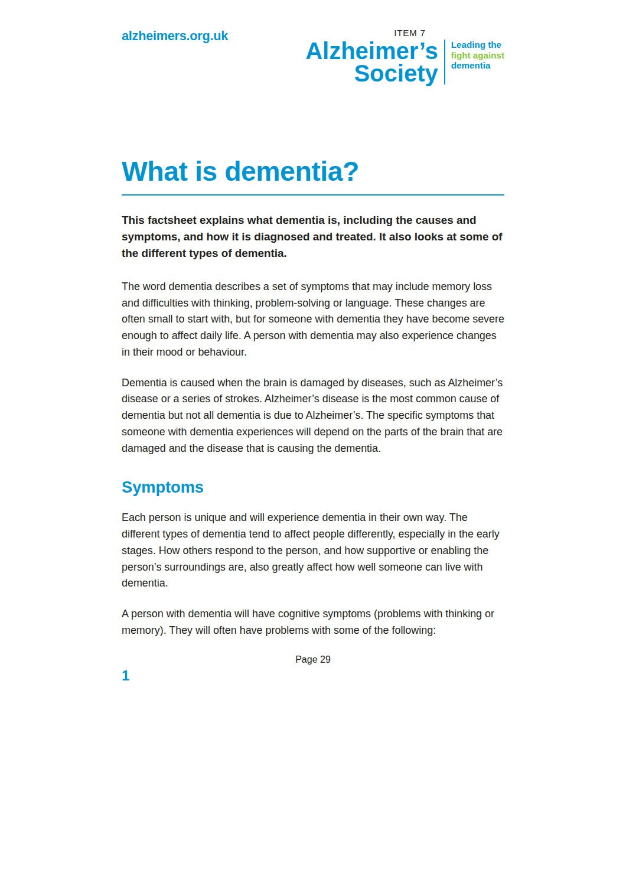alzheimers.org.uk
ITEM 7
Alzheimer’s
Society
Leading the fight against dementia
What is dementia?
This factsheet explains what dementia is, including the causes and symptoms, and how it is diagnosed and treated. It also looks at some of the different types of dementia.
The word dementia describes a set of symptoms that may include memory loss and difficulties with thinking, problem-solving or language. These changes are often small to start with, but for someone with dementia they have become severe enough to affect daily life. A person with dementia may also experience changes in their mood or behaviour.
Dementia is caused when the brain is damaged by diseases, such as Alzheimer’s disease or a series of strokes. Alzheimer’s disease is the most common cause of dementia but not all dementia is due to Alzheimer’s. The specific symptoms that someone with dementia experiences will depend on the parts of the brain that are damaged and the disease that is causing the dementia.
Symptoms
Each person is unique and will experience dementia in their own way. The different types of dementia tend to affect people differently, especially in the early stages. How others respond to the person, and how supportive or enabling the person’s surroundings are, also greatly affect how well someone can live with dementia.
A person with dementia will have cognitive symptoms (problems with thinking or memory). They will often have problems with some of the following:
Page 29
1